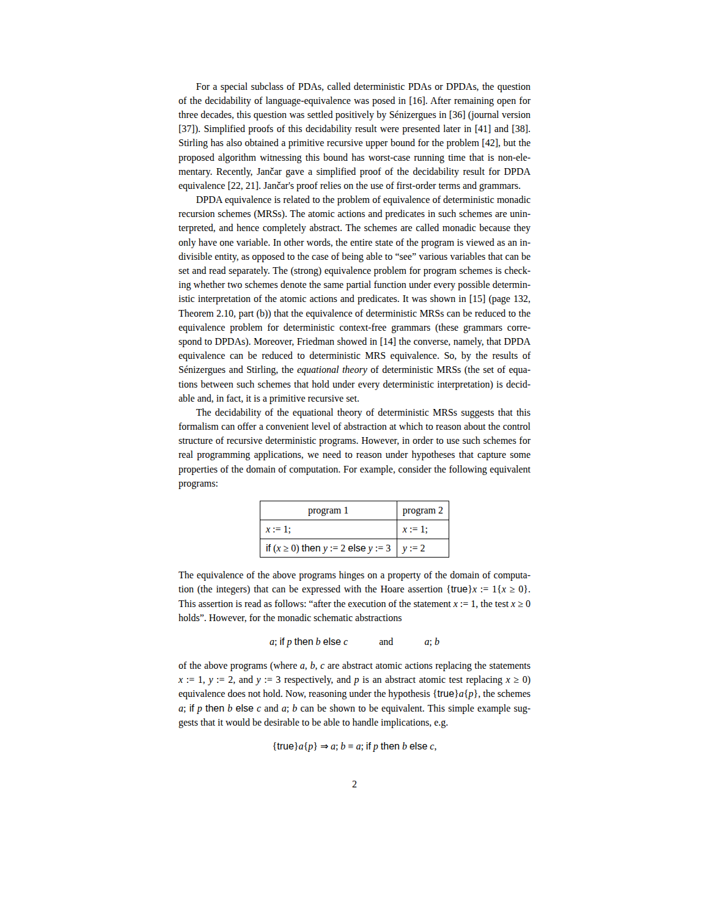For a special subclass of PDAs, called deterministic PDAs or DPDAs, the question of the decidability of language-equivalence was posed in [16]. After remaining open for three decades, this question was settled positively by Sénizergues in [36] (journal version [37]). Simplified proofs of this decidability result were presented later in [41] and [38]. Stirling has also obtained a primitive recursive upper bound for the problem [42], but the proposed algorithm witnessing this bound has worst-case running time that is non-elementary. Recently, Jančar gave a simplified proof of the decidability result for DPDA equivalence [22, 21]. Jančar's proof relies on the use of first-order terms and grammars.
DPDA equivalence is related to the problem of equivalence of deterministic monadic recursion schemes (MRSs). The atomic actions and predicates in such schemes are uninterpreted, and hence completely abstract. The schemes are called monadic because they only have one variable. In other words, the entire state of the program is viewed as an indivisible entity, as opposed to the case of being able to “see” various variables that can be set and read separately. The (strong) equivalence problem for program schemes is checking whether two schemes denote the same partial function under every possible deterministic interpretation of the atomic actions and predicates. It was shown in [15] (page 132, Theorem 2.10, part (b)) that the equivalence of deterministic MRSs can be reduced to the equivalence problem for deterministic context-free grammars (these grammars correspond to DPDAs). Moreover, Friedman showed in [14] the converse, namely, that DPDA equivalence can be reduced to deterministic MRS equivalence. So, by the results of Sénizergues and Stirling, the equational theory of deterministic MRSs (the set of equations between such schemes that hold under every deterministic interpretation) is decidable and, in fact, it is a primitive recursive set.
The decidability of the equational theory of deterministic MRSs suggests that this formalism can offer a convenient level of abstraction at which to reason about the control structure of recursive deterministic programs. However, in order to use such schemes for real programming applications, we need to reason under hypotheses that capture some properties of the domain of computation. For example, consider the following equivalent programs:
| program 1 | program 2 |
| --- | --- |
| x := 1; | x := 1; |
| if ( x ≥ 0) then y := 2 else y := 3 | y := 2 |
The equivalence of the above programs hinges on a property of the domain of computation (the integers) that can be expressed with the Hoare assertion {true}x := 1{x ≥ 0}. This assertion is read as follows: “after the execution of the statement x := 1, the test x ≥ 0 holds”. However, for the monadic schematic abstractions
a; if p then b else c and a; b
of the above programs (where a, b, c are abstract atomic actions replacing the statements x := 1, y := 2, and y := 3 respectively, and p is an abstract atomic test replacing x ≥ 0) equivalence does not hold. Now, reasoning under the hypothesis {true}a{p}, the schemes a; if p then b else c and a; b can be shown to be equivalent. This simple example suggests that it would be desirable to be able to handle implications, e.g.
{true}a{p} ⇒ a; b ≡ a; if p then b else c,
2